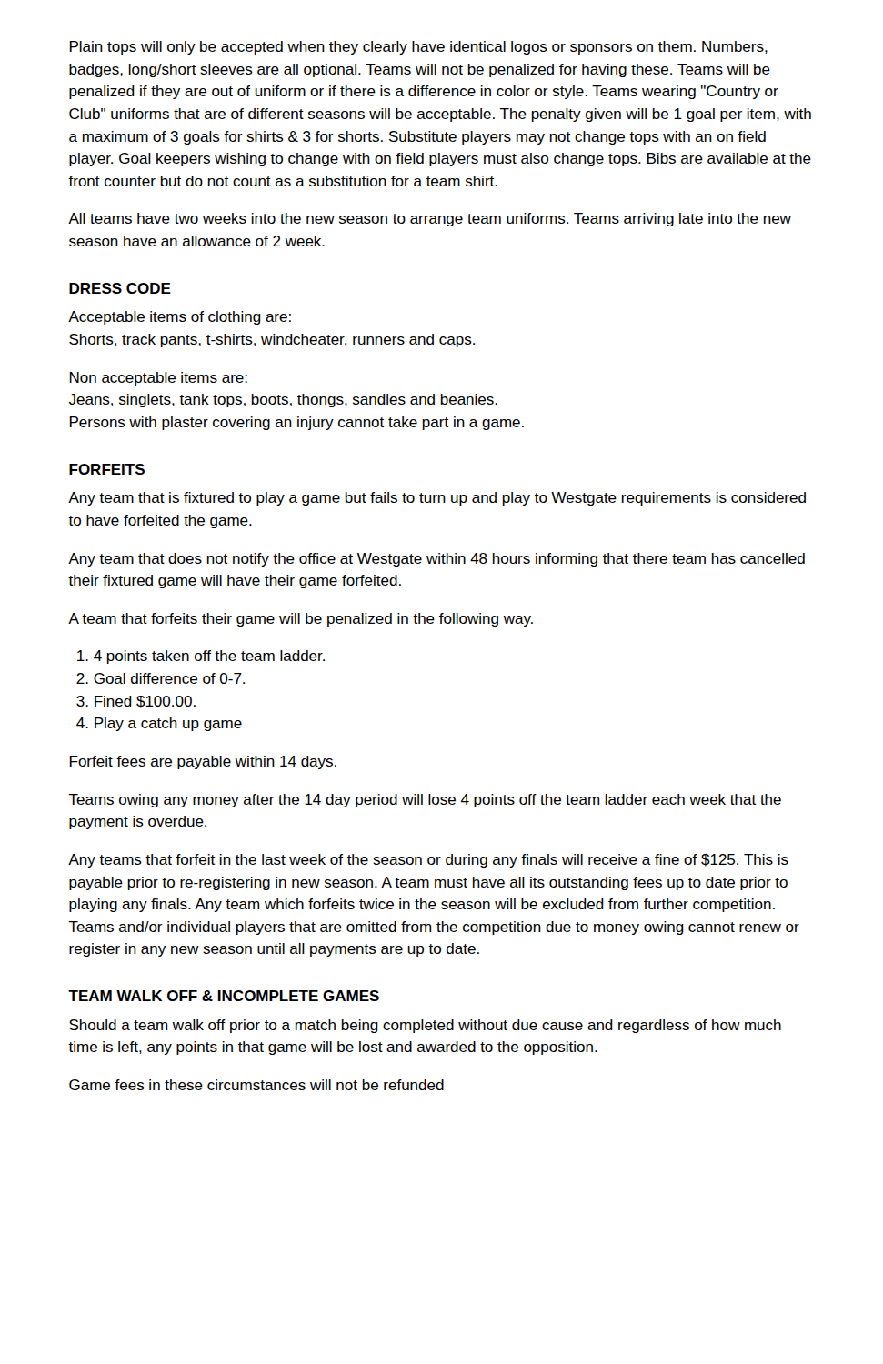Plain tops will only be accepted when they clearly have identical logos or sponsors on them. Numbers, badges, long/short sleeves are all optional. Teams will not be penalized for having these. Teams will be penalized if they are out of uniform or if there is a difference in color or style. Teams wearing "Country or Club" uniforms that are of different seasons will be acceptable. The penalty given will be 1 goal per item, with a maximum of 3 goals for shirts & 3 for shorts. Substitute players may not change tops with an on field player. Goal keepers wishing to change with on field players must also change tops. Bibs are available at the front counter but do not count as a substitution for a team shirt.
All teams have two weeks into the new season to arrange team uniforms. Teams arriving late into the new season have an allowance of 2 week.
DRESS CODE
Acceptable items of clothing are:
Shorts, track pants, t-shirts, windcheater, runners and caps.
Non acceptable items are:
Jeans, singlets, tank tops, boots, thongs, sandles and beanies.
Persons with plaster covering an injury cannot take part in a game.
FORFEITS
Any team that is fixtured to play a game but fails to turn up and play to Westgate requirements is considered to have forfeited the game.
Any team that does not notify the office at Westgate within 48 hours informing that there team has cancelled their fixtured game will have their game forfeited.
A team that forfeits their game will be penalized in the following way.
4 points taken off the team ladder.
Goal difference of 0-7.
Fined $100.00.
Play a catch up game
Forfeit fees are payable within 14 days.
Teams owing any money after the 14 day period will lose 4 points off the team ladder each week that the payment is overdue.
Any teams that forfeit in the last week of the season or during any finals will receive a fine of $125. This is payable prior to re-registering in new season. A team must have all its outstanding fees up to date prior to playing any finals. Any team which forfeits twice in the season will be excluded from further competition. Teams and/or individual players that are omitted from the competition due to money owing cannot renew or register in any new season until all payments are up to date.
TEAM WALK OFF & INCOMPLETE GAMES
Should a team walk off prior to a match being completed without due cause and regardless of how much time is left, any points in that game will be lost and awarded to the opposition.
Game fees in these circumstances will not be refunded